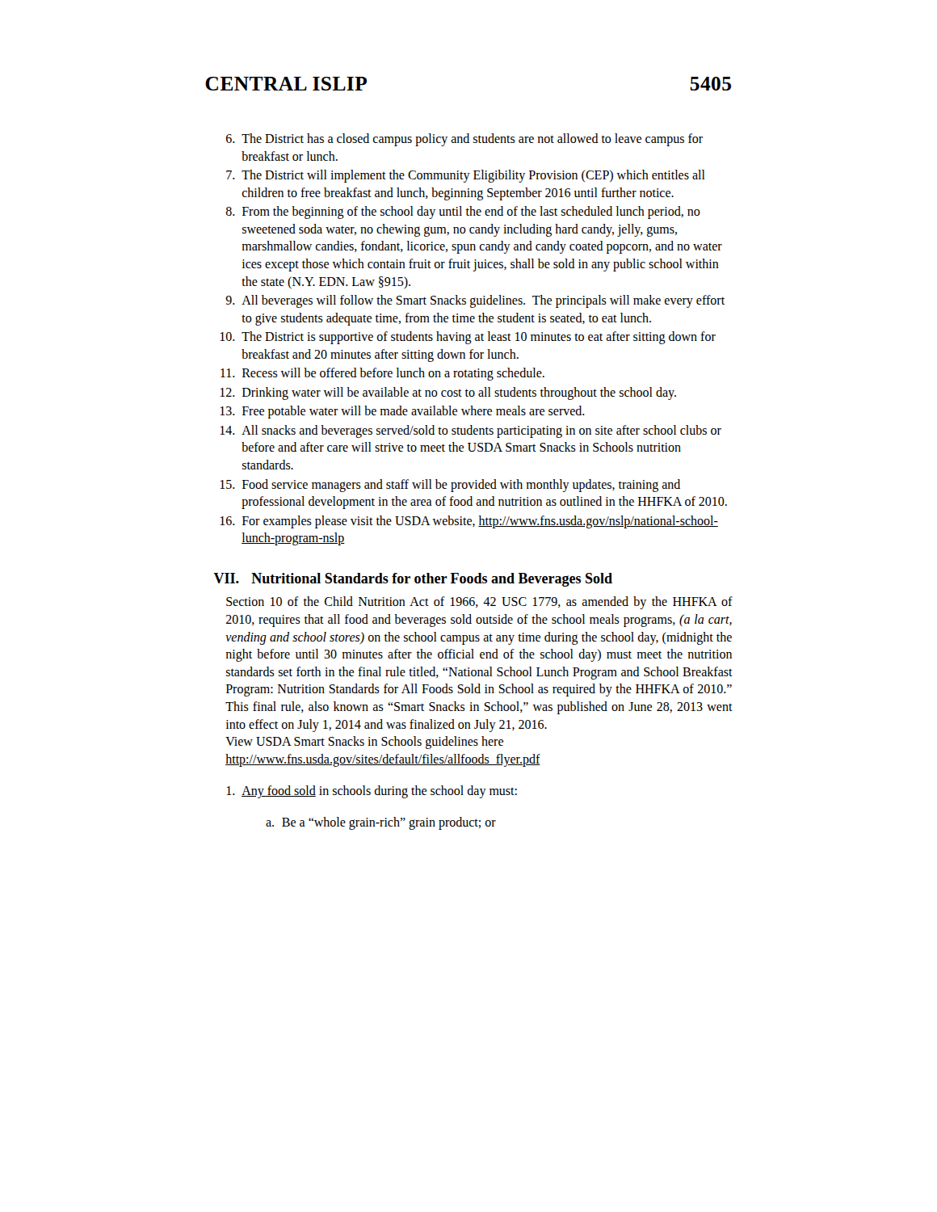CENTRAL ISLIP 5405
The District has a closed campus policy and students are not allowed to leave campus for breakfast or lunch.
The District will implement the Community Eligibility Provision (CEP) which entitles all children to free breakfast and lunch, beginning September 2016 until further notice.
From the beginning of the school day until the end of the last scheduled lunch period, no sweetened soda water, no chewing gum, no candy including hard candy, jelly, gums, marshmallow candies, fondant, licorice, spun candy and candy coated popcorn, and no water ices except those which contain fruit or fruit juices, shall be sold in any public school within the state (N.Y. EDN. Law §915).
All beverages will follow the Smart Snacks guidelines. The principals will make every effort to give students adequate time, from the time the student is seated, to eat lunch.
The District is supportive of students having at least 10 minutes to eat after sitting down for breakfast and 20 minutes after sitting down for lunch.
Recess will be offered before lunch on a rotating schedule.
Drinking water will be available at no cost to all students throughout the school day.
Free potable water will be made available where meals are served.
All snacks and beverages served/sold to students participating in on site after school clubs or before and after care will strive to meet the USDA Smart Snacks in Schools nutrition standards.
Food service managers and staff will be provided with monthly updates, training and professional development in the area of food and nutrition as outlined in the HHFKA of 2010.
For examples please visit the USDA website, http://www.fns.usda.gov/nslp/national-school-lunch-program-nslp
VII. Nutritional Standards for other Foods and Beverages Sold
Section 10 of the Child Nutrition Act of 1966, 42 USC 1779, as amended by the HHFKA of 2010, requires that all food and beverages sold outside of the school meals programs, (a la cart, vending and school stores) on the school campus at any time during the school day, (midnight the night before until 30 minutes after the official end of the school day) must meet the nutrition standards set forth in the final rule titled, “National School Lunch Program and School Breakfast Program: Nutrition Standards for All Foods Sold in School as required by the HHFKA of 2010.” This final rule, also known as “Smart Snacks in School,” was published on June 28, 2013 went into effect on July 1, 2014 and was finalized on July 21, 2016.
View USDA Smart Snacks in Schools guidelines here
http://www.fns.usda.gov/sites/default/files/allfoods_flyer.pdf
Any food sold in schools during the school day must:
Be a “whole grain-rich” grain product; or